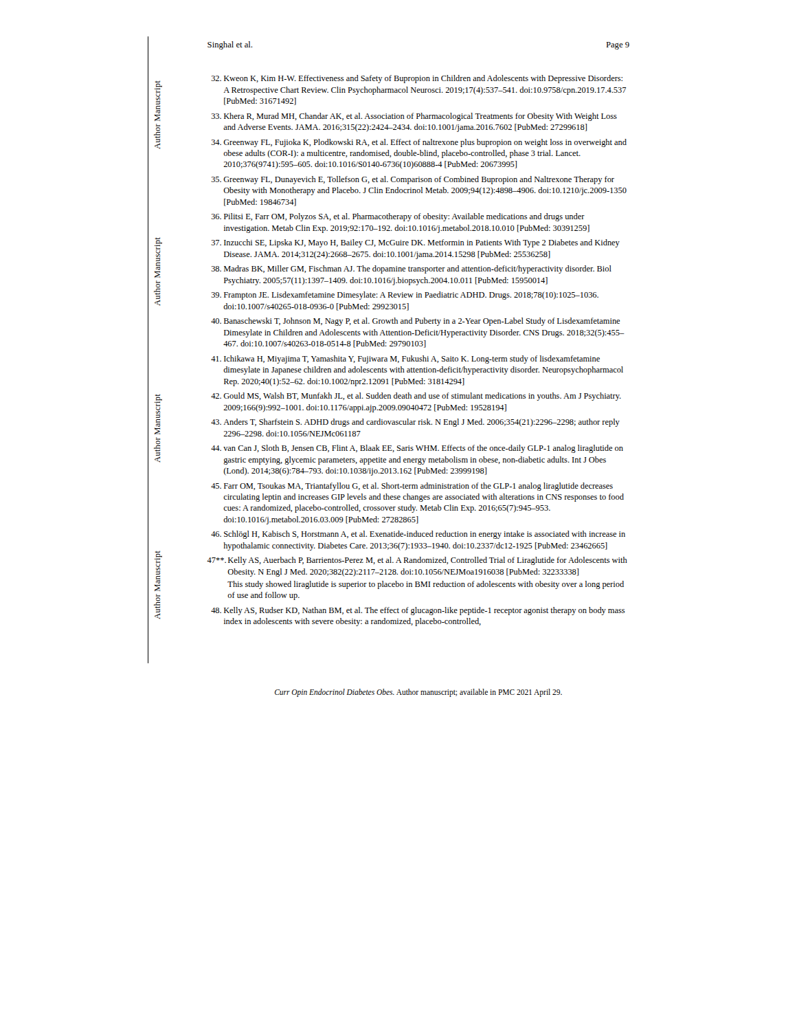Author Manuscript Author Manuscript Author Manuscript Author Manuscript
Singhal et al. Page 9
32. Kweon K, Kim H-W. Effectiveness and Safety of Bupropion in Children and Adolescents with Depressive Disorders: A Retrospective Chart Review. Clin Psychopharmacol Neurosci. 2019;17(4):537–541. doi:10.9758/cpn.2019.17.4.537 [PubMed: 31671492]
33. Khera R, Murad MH, Chandar AK, et al. Association of Pharmacological Treatments for Obesity With Weight Loss and Adverse Events. JAMA. 2016;315(22):2424–2434. doi:10.1001/jama.2016.7602 [PubMed: 27299618]
34. Greenway FL, Fujioka K, Plodkowski RA, et al. Effect of naltrexone plus bupropion on weight loss in overweight and obese adults (COR-I): a multicentre, randomised, double-blind, placebo-controlled, phase 3 trial. Lancet. 2010;376(9741):595–605. doi:10.1016/S0140-6736(10)60888-4 [PubMed: 20673995]
35. Greenway FL, Dunayevich E, Tollefson G, et al. Comparison of Combined Bupropion and Naltrexone Therapy for Obesity with Monotherapy and Placebo. J Clin Endocrinol Metab. 2009;94(12):4898–4906. doi:10.1210/jc.2009-1350 [PubMed: 19846734]
36. Pilitsi E, Farr OM, Polyzos SA, et al. Pharmacotherapy of obesity: Available medications and drugs under investigation. Metab Clin Exp. 2019;92:170–192. doi:10.1016/j.metabol.2018.10.010 [PubMed: 30391259]
37. Inzucchi SE, Lipska KJ, Mayo H, Bailey CJ, McGuire DK. Metformin in Patients With Type 2 Diabetes and Kidney Disease. JAMA. 2014;312(24):2668–2675. doi:10.1001/jama.2014.15298 [PubMed: 25536258]
38. Madras BK, Miller GM, Fischman AJ. The dopamine transporter and attention-deficit/hyperactivity disorder. Biol Psychiatry. 2005;57(11):1397–1409. doi:10.1016/j.biopsych.2004.10.011 [PubMed: 15950014]
39. Frampton JE. Lisdexamfetamine Dimesylate: A Review in Paediatric ADHD. Drugs. 2018;78(10):1025–1036. doi:10.1007/s40265-018-0936-0 [PubMed: 29923015]
40. Banaschewski T, Johnson M, Nagy P, et al. Growth and Puberty in a 2-Year Open-Label Study of Lisdexamfetamine Dimesylate in Children and Adolescents with Attention-Deficit/Hyperactivity Disorder. CNS Drugs. 2018;32(5):455–467. doi:10.1007/s40263-018-0514-8 [PubMed: 29790103]
41. Ichikawa H, Miyajima T, Yamashita Y, Fujiwara M, Fukushi A, Saito K. Long-term study of lisdexamfetamine dimesylate in Japanese children and adolescents with attention-deficit/hyperactivity disorder. Neuropsychopharmacol Rep. 2020;40(1):52–62. doi:10.1002/npr2.12091 [PubMed: 31814294]
42. Gould MS, Walsh BT, Munfakh JL, et al. Sudden death and use of stimulant medications in youths. Am J Psychiatry. 2009;166(9):992–1001. doi:10.1176/appi.ajp.2009.09040472 [PubMed: 19528194]
43. Anders T, Sharfstein S. ADHD drugs and cardiovascular risk. N Engl J Med. 2006;354(21):2296–2298; author reply 2296–2298. doi:10.1056/NEJMc061187
44. van Can J, Sloth B, Jensen CB, Flint A, Blaak EE, Saris WHM. Effects of the once-daily GLP-1 analog liraglutide on gastric emptying, glycemic parameters, appetite and energy metabolism in obese, non-diabetic adults. Int J Obes (Lond). 2014;38(6):784–793. doi:10.1038/ijo.2013.162 [PubMed: 23999198]
45. Farr OM, Tsoukas MA, Triantafyllou G, et al. Short-term administration of the GLP-1 analog liraglutide decreases circulating leptin and increases GIP levels and these changes are associated with alterations in CNS responses to food cues: A randomized, placebo-controlled, crossover study. Metab Clin Exp. 2016;65(7):945–953. doi:10.1016/j.metabol.2016.03.009 [PubMed: 27282865]
46. Schlögl H, Kabisch S, Horstmann A, et al. Exenatide-induced reduction in energy intake is associated with increase in hypothalamic connectivity. Diabetes Care. 2013;36(7):1933–1940. doi:10.2337/dc12-1925 [PubMed: 23462665]
47**. Kelly AS, Auerbach P, Barrientos-Perez M, et al. A Randomized, Controlled Trial of Liraglutide for Adolescents with Obesity. N Engl J Med. 2020;382(22):2117–2128. doi:10.1056/NEJMoa1916038 [PubMed: 32233338] This study showed liraglutide is superior to placebo in BMI reduction of adolescents with obesity over a long period of use and follow up.
48. Kelly AS, Rudser KD, Nathan BM, et al. The effect of glucagon-like peptide-1 receptor agonist therapy on body mass index in adolescents with severe obesity: a randomized, placebo-controlled,
Curr Opin Endocrinol Diabetes Obes. Author manuscript; available in PMC 2021 April 29.